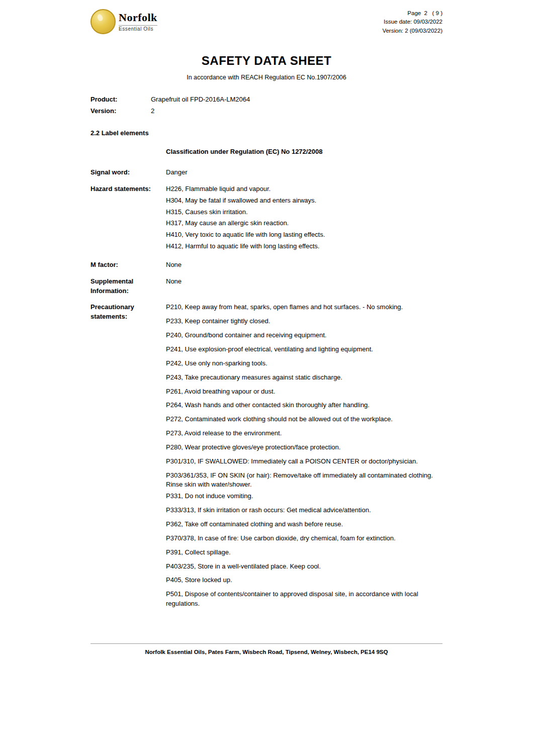Norfolk
Essential Oils
Page 2 ( 9 )
Issue date: 09/03/2022
Version: 2 (09/03/2022)
SAFETY DATA SHEET
In accordance with REACH Regulation EC No.1907/2006
Product:
Grapefruit oil FPD-2016A-LM2064
Version:
2
2.2 Label elements
Classification under Regulation (EC) No 1272/2008
Signal word:
Danger
Hazard statements:
H226, Flammable liquid and vapour.
H304, May be fatal if swallowed and enters airways.
H315, Causes skin irritation.
H317, May cause an allergic skin reaction.
H410, Very toxic to aquatic life with long lasting effects.
H412, Harmful to aquatic life with long lasting effects.
M factor:
None
Supplemental Information:
None
Precautionary statements:
P210, Keep away from heat, sparks, open flames and hot surfaces. - No smoking.
P233, Keep container tightly closed.
P240, Ground/bond container and receiving equipment.
P241, Use explosion-proof electrical, ventilating and lighting equipment.
P242, Use only non-sparking tools.
P243, Take precautionary measures against static discharge.
P261, Avoid breathing vapour or dust.
P264, Wash hands and other contacted skin thoroughly after handling.
P272, Contaminated work clothing should not be allowed out of the workplace.
P273, Avoid release to the environment.
P280, Wear protective gloves/eye protection/face protection.
P301/310, IF SWALLOWED: Immediately call a POISON CENTER or doctor/physician.
P303/361/353, IF ON SKIN (or hair): Remove/take off immediately all contaminated clothing. Rinse skin with water/shower.
P331, Do not induce vomiting.
P333/313, If skin irritation or rash occurs: Get medical advice/attention.
P362, Take off contaminated clothing and wash before reuse.
P370/378, In case of fire: Use carbon dioxide, dry chemical, foam for extinction.
P391, Collect spillage.
P403/235, Store in a well-ventilated place. Keep cool.
P405, Store locked up.
P501, Dispose of contents/container to approved disposal site, in accordance with local regulations.
Norfolk Essential Oils, Pates Farm, Wisbech Road, Tipsend, Welney, Wisbech, PE14 9SQ